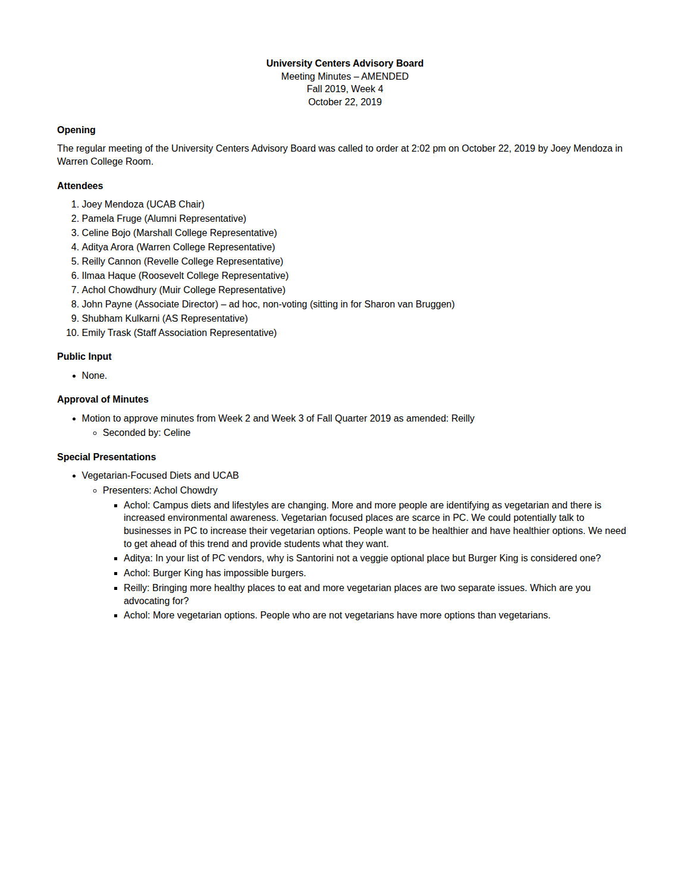University Centers Advisory Board
Meeting Minutes – AMENDED
Fall 2019, Week 4
October 22, 2019
Opening
The regular meeting of the University Centers Advisory Board was called to order at 2:02 pm on October 22, 2019 by Joey Mendoza in Warren College Room.
Attendees
Joey Mendoza (UCAB Chair)
Pamela Fruge (Alumni Representative)
Celine Bojo (Marshall College Representative)
Aditya Arora (Warren College Representative)
Reilly Cannon (Revelle College Representative)
Ilmaa Haque (Roosevelt College Representative)
Achol Chowdhury (Muir College Representative)
John Payne (Associate Director) – ad hoc, non-voting (sitting in for Sharon van Bruggen)
Shubham Kulkarni (AS Representative)
Emily Trask (Staff Association Representative)
Public Input
None.
Approval of Minutes
Motion to approve minutes from Week 2 and Week 3 of Fall Quarter 2019 as amended: Reilly
Seconded by: Celine
Special Presentations
Vegetarian-Focused Diets and UCAB
Presenters: Achol Chowdry
Achol: Campus diets and lifestyles are changing. More and more people are identifying as vegetarian and there is increased environmental awareness. Vegetarian focused places are scarce in PC. We could potentially talk to businesses in PC to increase their vegetarian options. People want to be healthier and have healthier options. We need to get ahead of this trend and provide students what they want.
Aditya: In your list of PC vendors, why is Santorini not a veggie optional place but Burger King is considered one?
Achol: Burger King has impossible burgers.
Reilly: Bringing more healthy places to eat and more vegetarian places are two separate issues. Which are you advocating for?
Achol: More vegetarian options. People who are not vegetarians have more options than vegetarians.